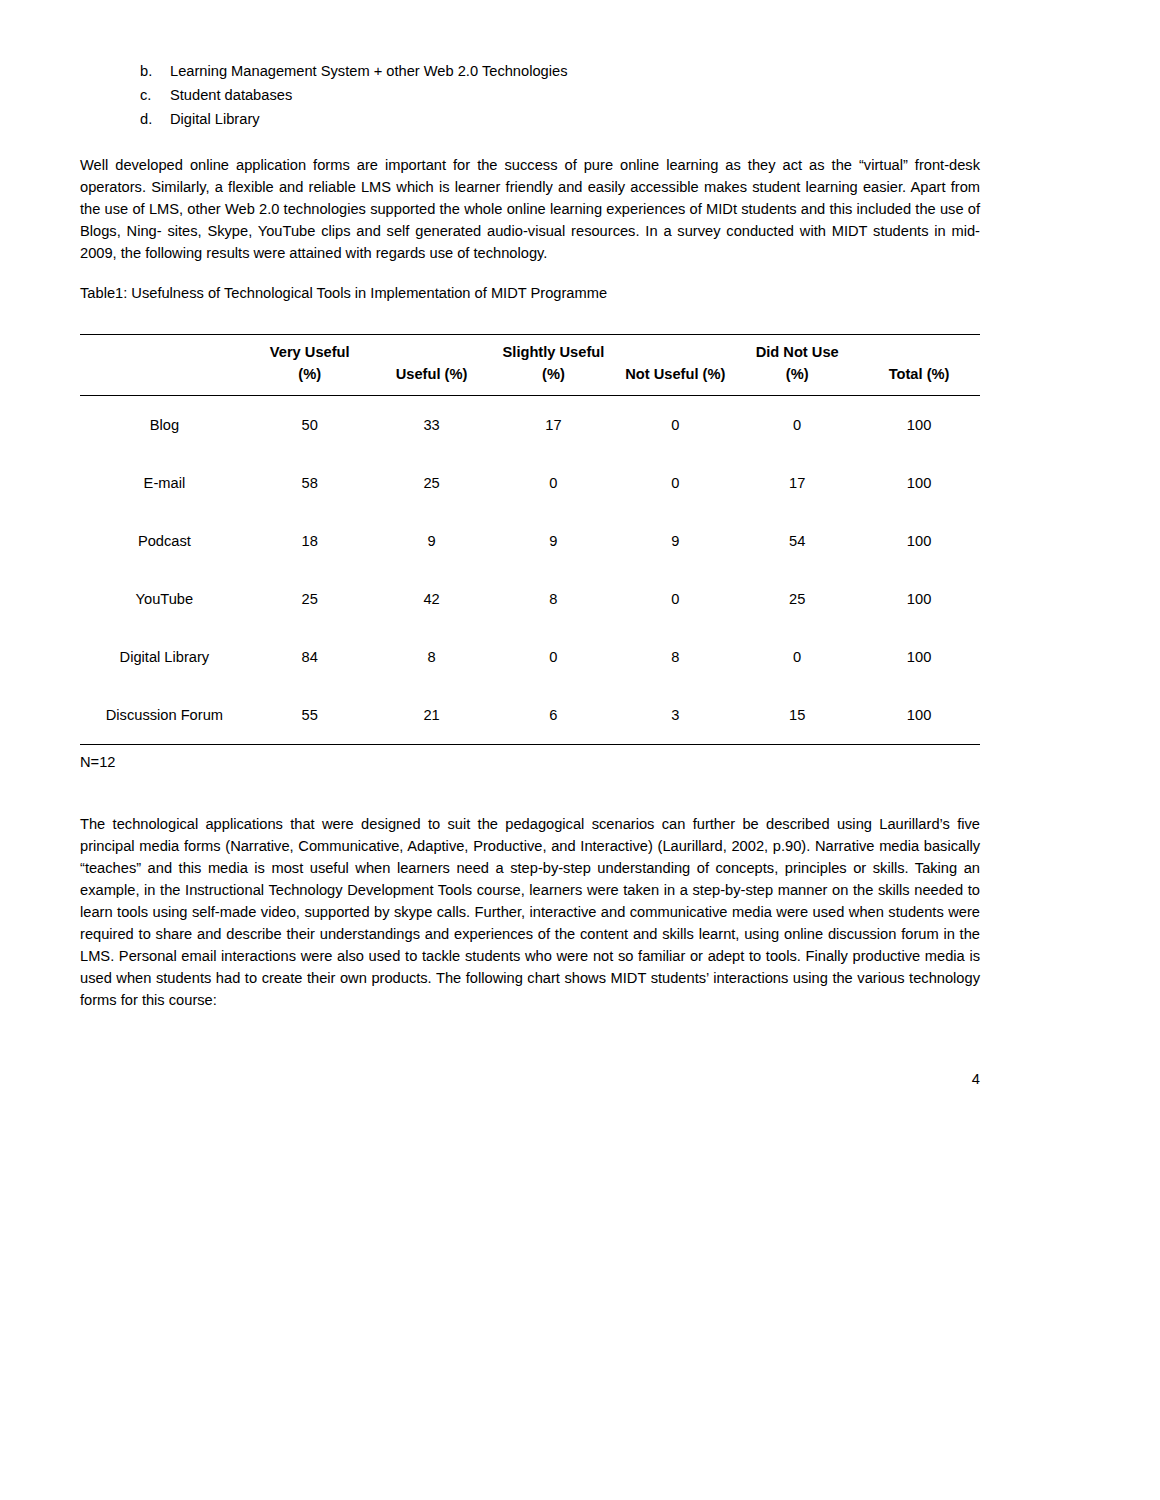b. Learning Management System + other Web 2.0 Technologies
c. Student databases
d. Digital Library
Well developed online application forms are important for the success of pure online learning as they act as the “virtual” front-desk operators. Similarly, a flexible and reliable LMS which is learner friendly and easily accessible makes student learning easier. Apart from the use of LMS, other Web 2.0 technologies supported the whole online learning experiences of MIDt students and this included the use of Blogs, Ning- sites, Skype, YouTube clips and self generated audio-visual resources. In a survey conducted with MIDT students in mid-2009, the following results were attained with regards use of technology.
Table1: Usefulness of Technological Tools in Implementation of MIDT Programme
| | Very Useful (%) | Useful (%) | Slightly Useful (%) | Not Useful (%) | Did Not Use (%) | Total (%) |
| --- | --- | --- | --- | --- | --- | --- |
| Blog | 50 | 33 | 17 | 0 | 0 | 100 |
| E-mail | 58 | 25 | 0 | 0 | 17 | 100 |
| Podcast | 18 | 9 | 9 | 9 | 54 | 100 |
| YouTube | 25 | 42 | 8 | 0 | 25 | 100 |
| Digital Library | 84 | 8 | 0 | 8 | 0 | 100 |
| Discussion Forum | 55 | 21 | 6 | 3 | 15 | 100 |
N=12
The technological applications that were designed to suit the pedagogical scenarios can further be described using Laurillard’s five principal media forms (Narrative, Communicative, Adaptive, Productive, and Interactive) (Laurillard, 2002, p.90). Narrative media basically “teaches” and this media is most useful when learners need a step-by-step understanding of concepts, principles or skills. Taking an example, in the Instructional Technology Development Tools course, learners were taken in a step-by-step manner on the skills needed to learn tools using self-made video, supported by skype calls. Further, interactive and communicative media were used when students were required to share and describe their understandings and experiences of the content and skills learnt, using online discussion forum in the LMS. Personal email interactions were also used to tackle students who were not so familiar or adept to tools. Finally productive media is used when students had to create their own products. The following chart shows MIDT students’ interactions using the various technology forms for this course:
4